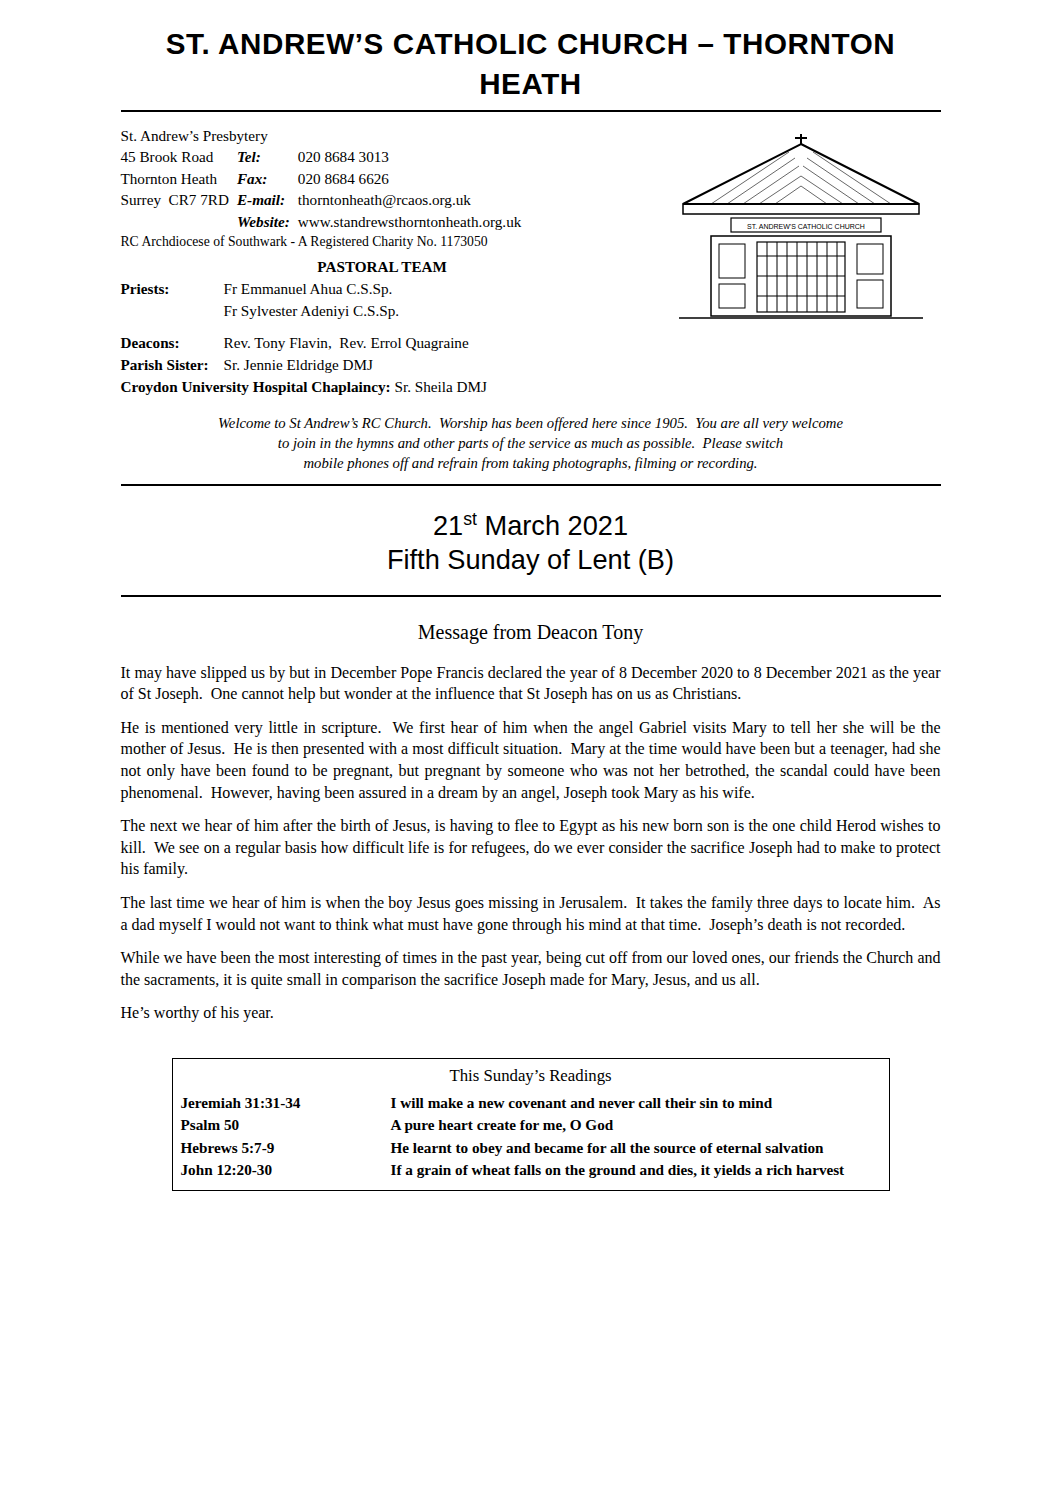St. Andrew’s Catholic Church – Thornton Heath
| St. Andrew’s Presbytery |
| 45 Brook Road | Tel: | 020 8684 3013 |
| Thornton Heath | Fax: | 020 8684 6626 |
| Surrey CR7 7RD | E-mail: | thorntonheath@rcaos.org.uk |
| | Website: | www.standrewsthorntonheath.org.uk |
| RC Archdiocese of Southwark - A Registered Charity No. 1173050 |
PASTORAL TEAM
| Priests: | Fr Emmanuel Ahua C.S.Sp. |
| | Fr Sylvester Adeniyi C.S.Sp. |
| Deacons: | Rev. Tony Flavin, Rev. Errol Quagraine |
| Parish Sister: | Sr. Jennie Eldridge DMJ |
| Croydon University Hospital Chaplaincy: Sr. Sheila DMJ |
ST. ANDREW'S CATHOLIC CHURCH
Welcome to St Andrew’s RC Church. Worship has been offered here since 1905. You are all very welcome
to join in the hymns and other parts of the service as much as possible. Please switch
mobile phones off and refrain from taking photographs, filming or recording.
21st March 2021
Fifth Sunday of Lent (B)
Message from Deacon Tony
It may have slipped us by but in December Pope Francis declared the year of 8 December 2020 to 8 December 2021 as the year of St Joseph. One cannot help but wonder at the influence that St Joseph has on us as Christians.
He is mentioned very little in scripture. We first hear of him when the angel Gabriel visits Mary to tell her she will be the mother of Jesus. He is then presented with a most difficult situation. Mary at the time would have been but a teenager, had she not only have been found to be pregnant, but pregnant by someone who was not her betrothed, the scandal could have been phenomenal. However, having been assured in a dream by an angel, Joseph took Mary as his wife.
The next we hear of him after the birth of Jesus, is having to flee to Egypt as his new born son is the one child Herod wishes to kill. We see on a regular basis how difficult life is for refugees, do we ever consider the sacrifice Joseph had to make to protect his family.
The last time we hear of him is when the boy Jesus goes missing in Jerusalem. It takes the family three days to locate him. As a dad myself I would not want to think what must have gone through his mind at that time. Joseph’s death is not recorded.
While we have been the most interesting of times in the past year, being cut off from our loved ones, our friends the Church and the sacraments, it is quite small in comparison the sacrifice Joseph made for Mary, Jesus, and us all.
He’s worthy of his year.
This Sunday’s Readings
| Jeremiah 31:31-34 | I will make a new covenant and never call their sin to mind |
| Psalm 50 | A pure heart create for me, O God |
| Hebrews 5:7-9 | He learnt to obey and became for all the source of eternal salvation |
| John 12:20-30 | If a grain of wheat falls on the ground and dies, it yields a rich harvest |